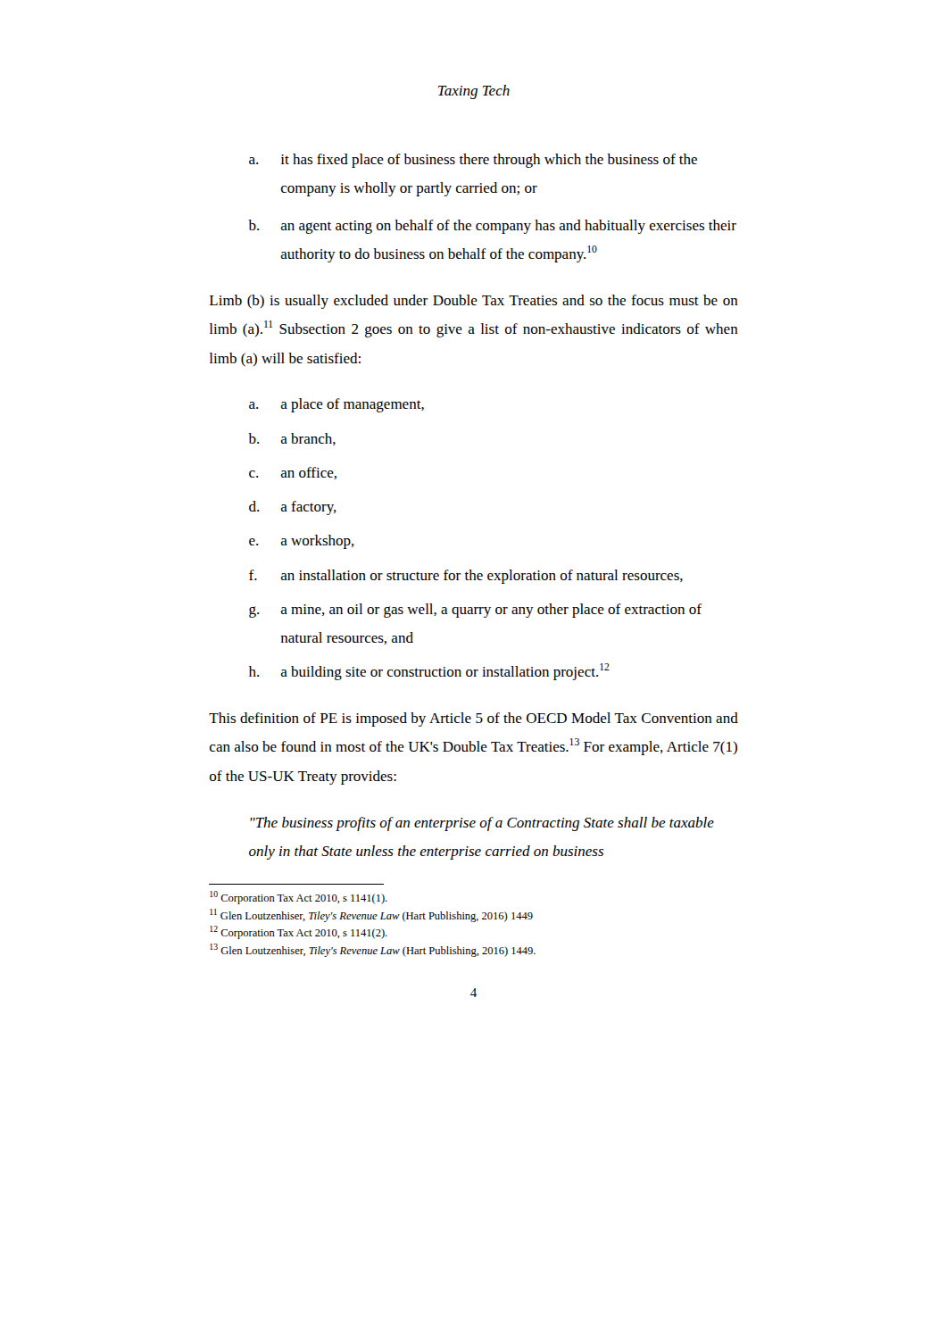Taxing Tech
a. it has fixed place of business there through which the business of the company is wholly or partly carried on; or
b. an agent acting on behalf of the company has and habitually exercises their authority to do business on behalf of the company.10
Limb (b) is usually excluded under Double Tax Treaties and so the focus must be on limb (a).11 Subsection 2 goes on to give a list of non-exhaustive indicators of when limb (a) will be satisfied:
a. a place of management,
b. a branch,
c. an office,
d. a factory,
e. a workshop,
f. an installation or structure for the exploration of natural resources,
g. a mine, an oil or gas well, a quarry or any other place of extraction of natural resources, and
h. a building site or construction or installation project.12
This definition of PE is imposed by Article 5 of the OECD Model Tax Convention and can also be found in most of the UK's Double Tax Treaties.13 For example, Article 7(1) of the US-UK Treaty provides:
"The business profits of an enterprise of a Contracting State shall be taxable only in that State unless the enterprise carried on business
10 Corporation Tax Act 2010, s 1141(1).
11 Glen Loutzenhiser, Tiley's Revenue Law (Hart Publishing, 2016) 1449
12 Corporation Tax Act 2010, s 1141(2).
13 Glen Loutzenhiser, Tiley's Revenue Law (Hart Publishing, 2016) 1449.
4